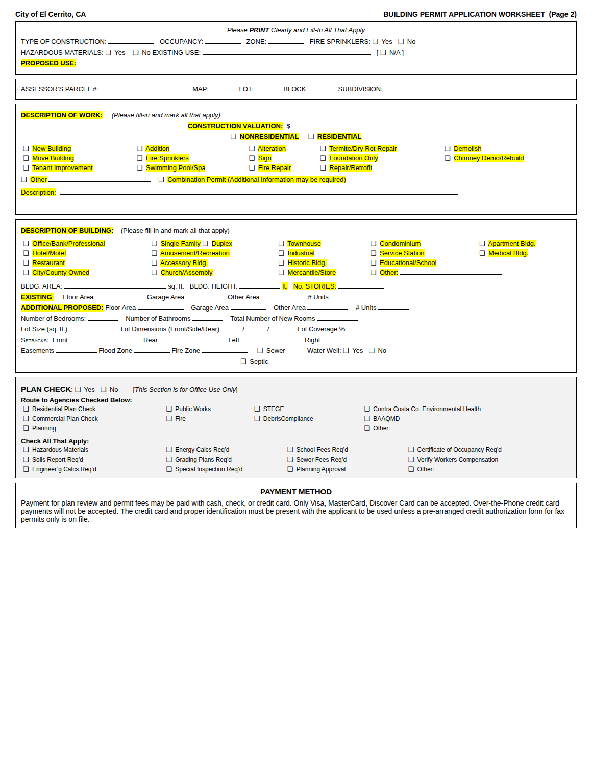City of El Cerrito, CA
BUILDING PERMIT APPLICATION WORKSHEET (Page 2)
Please PRINT Clearly and Fill-In All That Apply
TYPE OF CONSTRUCTION: OCCUPANCY: ZONE: FIRE SPRINKLERS: ❑ Yes ❑ No
HAZARDOUS MATERIALS: ❑ Yes ❑ No EXISTING USE: [ ❑ N/A ]
PROPOSED USE:
ASSESSOR’S PARCEL #: MAP: LOT: BLOCK: SUBDIVISION:
DESCRIPTION OF WORK: (Please fill-in and mark all that apply)
CONSTRUCTION VALUATION: $
❑ NONRESIDENTIAL ❑ RESIDENTIAL
| ❑ New Building | ❑ Addition | ❑ Alteration | ❑ Termite/Dry Rot Repair | ❑ Demolish |
| ❑ Move Building | ❑ Fire Sprinklers | ❑ Sign | ❑ Foundation Only | ❑ Chimney Demo/Rebuild |
| ❑ Tenant Improvement | ❑ Swimming Pool/Spa | ❑ Fire Repair | ❑ Repair/Retrofit | |
❑ Other ❑ Combination Permit (Additional Information may be required)
Description:
DESCRIPTION OF BUILDING: (Please fill-in and mark all that apply)
| ❑ Office/Bank/Professional | ❑ Single Family ❑ Duplex | ❑ Townhouse | ❑ Condominium | ❑ Apartment Bldg. |
| ❑ Hotel/Motel | ❑ Amusement/Recreation | ❑ Industrial | ❑ Service Station | ❑ Medical Bldg. |
| ❑ Restaurant | ❑ Accessory Bldg. | ❑ Historic Bldg. | ❑ Educational/School | |
| ❑ City/County Owned | ❑ Church/Assembly | ❑ Mercantile/Store | ❑ Other: |
BLDG. AREA: sq. ft. BLDG. HEIGHT: ft. No. STORIES:
EXISTING: Floor Area Garage Area Other Area # Units
ADDITIONAL PROPOSED: Floor Area Garage Area Other Area # Units
Number of Bedrooms: Number of Bathrooms Total Number of New Rooms
Lot Size (sq. ft.) Lot Dimensions (Front/Side/Rear) / / Lot Coverage %
Setbacks: Front Rear Left Right
Easements Flood Zone Fire Zone ❑ Sewer Water Well: ❑ Yes ❑ No
❑ Septic
PLAN CHECK: ❑ Yes ❑ No [This Section is for Office Use Only]
Route to Agencies Checked Below:
| ❑ Residential Plan Check | ❑ Public Works | ❑ STEGE | ❑ Contra Costa Co. Environmental Health |
| ❑ Commercial Plan Check | ❑ Fire | ❑ DebrisCompliance | ❑ BAAQMD |
| ❑ Planning | | | ❑ Other: |
Check All That Apply:
| ❑ Hazardous Materials | ❑ Energy Calcs Req’d | ❑ School Fees Req’d | ❑ Certificate of Occupancy Req’d |
| ❑ Soils Report Req’d | ❑ Grading Plans Req’d | ❑ Sewer Fees Req’d | ❑ Verify Workers Compensation |
| ❑ Engineer’g Calcs Req’d | ❑ Special Inspection Req’d | ❑ Planning Approval | ❑ Other: |
PAYMENT METHOD
Payment for plan review and permit fees may be paid with cash, check, or credit card. Only Visa, MasterCard, Discover Card can be accepted. Over-the-Phone credit card payments will not be accepted. The credit card and proper identification must be present with the applicant to be used unless a pre-arranged credit authorization form for fax permits only is on file.